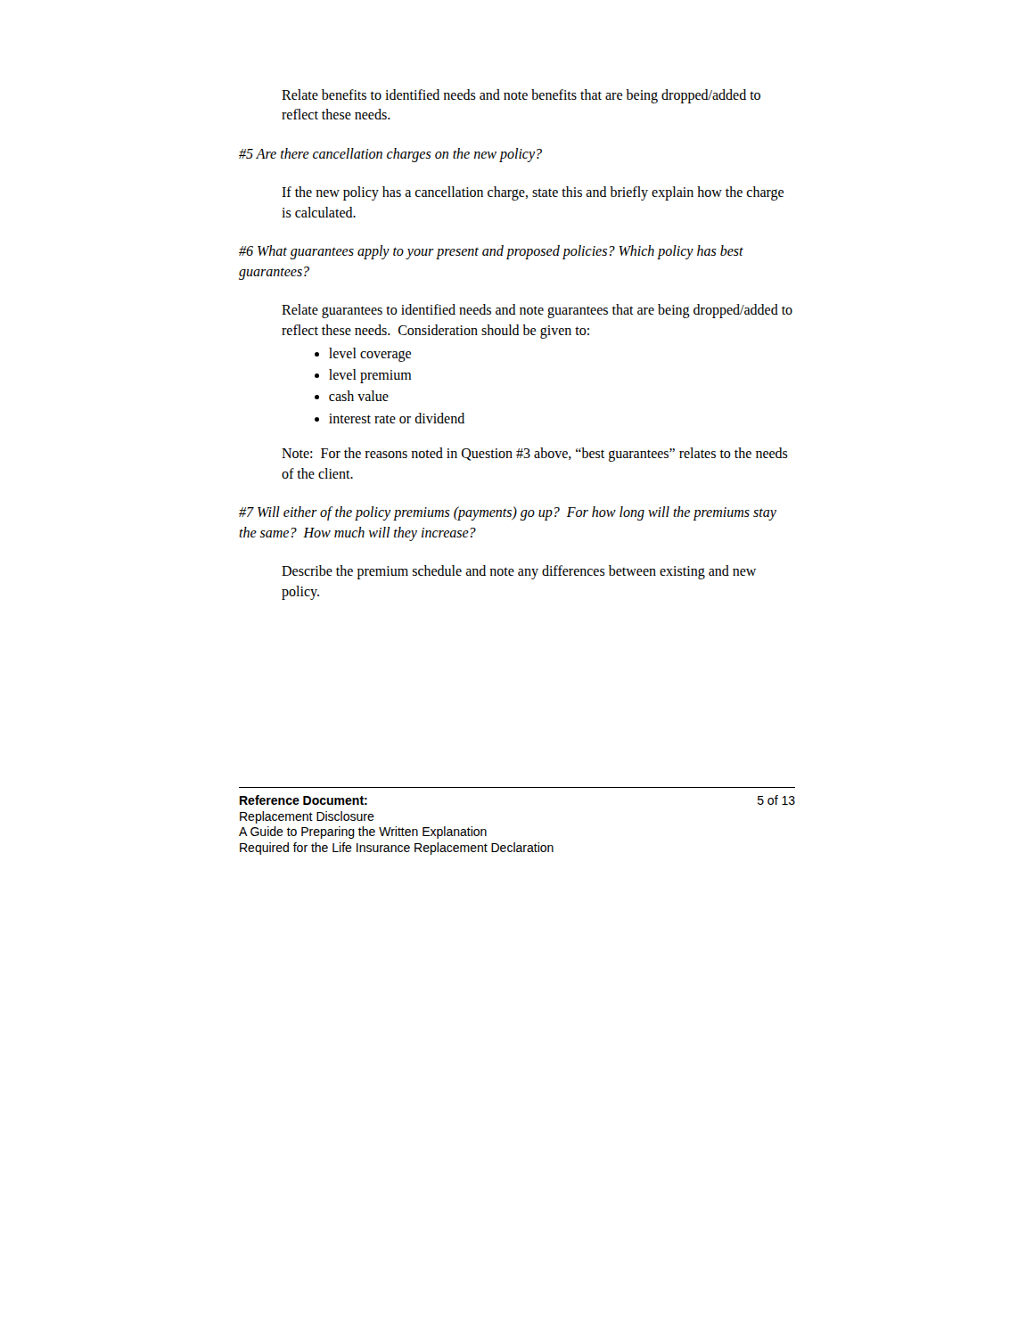Relate benefits to identified needs and note benefits that are being dropped/added to reflect these needs.
#5 Are there cancellation charges on the new policy?
If the new policy has a cancellation charge, state this and briefly explain how the charge is calculated.
#6 What guarantees apply to your present and proposed policies? Which policy has best guarantees?
Relate guarantees to identified needs and note guarantees that are being dropped/added to reflect these needs. Consideration should be given to:
level coverage
level premium
cash value
interest rate or dividend
Note: For the reasons noted in Question #3 above, “best guarantees” relates to the needs of the client.
#7 Will either of the policy premiums (payments) go up? For how long will the premiums stay the same? How much will they increase?
Describe the premium schedule and note any differences between existing and new policy.
Reference Document:
Replacement Disclosure
A Guide to Preparing the Written Explanation
Required for the Life Insurance Replacement Declaration
5 of 13